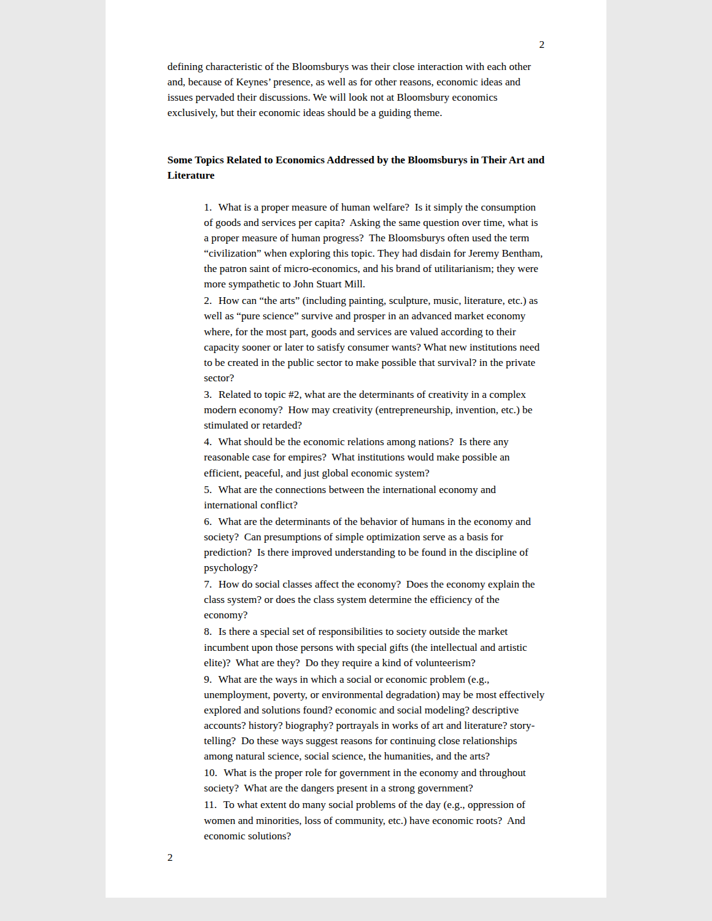2
defining characteristic of the Bloomsburys was their close interaction with each other and, because of Keynes’ presence, as well as for other reasons, economic ideas and issues pervaded their discussions. We will look not at Bloomsbury economics exclusively, but their economic ideas should be a guiding theme.
Some Topics Related to Economics Addressed by the Bloomsburys in Their Art and Literature
1. What is a proper measure of human welfare? Is it simply the consumption of goods and services per capita? Asking the same question over time, what is a proper measure of human progress? The Bloomsburys often used the term “civilization” when exploring this topic. They had disdain for Jeremy Bentham, the patron saint of micro-economics, and his brand of utilitarianism; they were more sympathetic to John Stuart Mill.
2. How can “the arts” (including painting, sculpture, music, literature, etc.) as well as “pure science” survive and prosper in an advanced market economy where, for the most part, goods and services are valued according to their capacity sooner or later to satisfy consumer wants? What new institutions need to be created in the public sector to make possible that survival? in the private sector?
3. Related to topic #2, what are the determinants of creativity in a complex modern economy? How may creativity (entrepreneurship, invention, etc.) be stimulated or retarded?
4. What should be the economic relations among nations? Is there any reasonable case for empires? What institutions would make possible an efficient, peaceful, and just global economic system?
5. What are the connections between the international economy and international conflict?
6. What are the determinants of the behavior of humans in the economy and society? Can presumptions of simple optimization serve as a basis for prediction? Is there improved understanding to be found in the discipline of psychology?
7. How do social classes affect the economy? Does the economy explain the class system? or does the class system determine the efficiency of the economy?
8. Is there a special set of responsibilities to society outside the market incumbent upon those persons with special gifts (the intellectual and artistic elite)? What are they? Do they require a kind of volunteerism?
9. What are the ways in which a social or economic problem (e.g., unemployment, poverty, or environmental degradation) may be most effectively explored and solutions found? economic and social modeling? descriptive accounts? history? biography? portrayals in works of art and literature? story-telling? Do these ways suggest reasons for continuing close relationships among natural science, social science, the humanities, and the arts?
10. What is the proper role for government in the economy and throughout society? What are the dangers present in a strong government?
11. To what extent do many social problems of the day (e.g., oppression of women and minorities, loss of community, etc.) have economic roots? And economic solutions?
2